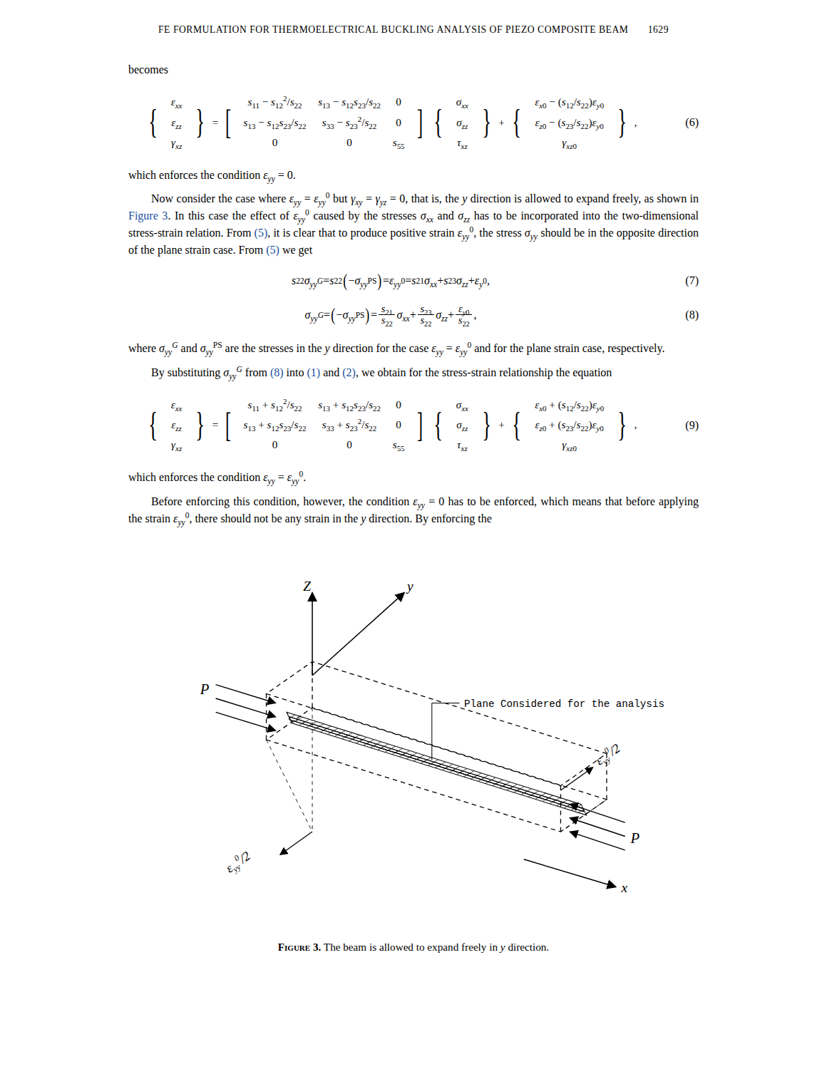FE FORMULATION FOR THERMOELECTRICAL BUCKLING ANALYSIS OF PIEZO COMPOSITE BEAM1629
becomes
{
| ε xx |
| ε zz |
| γ xz |
} = [
| s 11 − s 12 2 / s 22 | s 13 − s 12 s 23 / s 22 | 0 |
| s 13 − s 12 s 23 / s 22 | s 33 − s 23 2 / s 22 | 0 |
| 0 | 0 | s 55 |
] {
| σ xx |
| σ zz |
| τ xz |
} + {
| ε x 0 − ( s 12 / s 22 ) ε y 0 |
| ε z 0 − ( s 23 / s 22 ) ε y 0 |
| γ xz 0 |
} ,
(6)
which enforces the condition εyy = 0.
Now consider the case where εyy = εyy0 but γxy = γyz = 0, that is, the y direction is allowed to expand freely, as shown in Figure 3. In this case the effect of εyy0 caused by the stresses σxx and σzz has to be incorporated into the two-dimensional stress-strain relation. From (5), it is clear that to produce positive strain εyy0, the stress σyy should be in the opposite direction of the plane strain case. From (5) we get
s22σyyG = s22 (−σyyPS) = εyy0 = s21σxx + s23σzz + εy0,
(7)
σyyG = (−σyyPS) = s21 s22 σxx + s23 s22 σzz + εy0 s22,
(8)
where σyyG and σyyPS are the stresses in the y direction for the case εyy = εyy0 and for the plane strain case, respectively.
By substituting σyyG from (8) into (1) and (2), we obtain for the stress-strain relationship the equation
{
| ε xx |
| ε zz |
| γ xz |
} = [
| s 11 + s 12 2 / s 22 | s 13 + s 12 s 23 / s 22 | 0 |
| s 13 + s 12 s 23 / s 22 | s 33 + s 23 2 / s 22 | 0 |
| 0 | 0 | s 55 |
] {
| σ xx |
| σ zz |
| τ xz |
} + {
| ε x 0 + ( s 12 / s 22 ) ε y 0 |
| ε z 0 + ( s 23 / s 22 ) ε y 0 |
| γ xz 0 |
} ,
(9)
which enforces the condition εyy = εyy0.
Before enforcing this condition, however, the condition εyy = 0 has to be enforced, which means that before applying the strain εyy0, there should not be any strain in the y direction. By enforcing the
Z y x Plane Considered for the analysis P P εyy0/2 εyy0/2
Figure 3. The beam is allowed to expand freely in y direction.